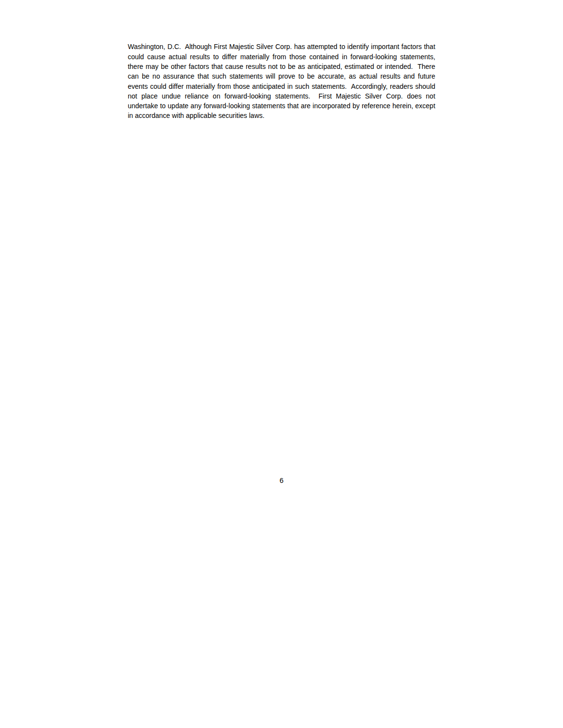Washington, D.C. Although First Majestic Silver Corp. has attempted to identify important factors that could cause actual results to differ materially from those contained in forward-looking statements, there may be other factors that cause results not to be as anticipated, estimated or intended. There can be no assurance that such statements will prove to be accurate, as actual results and future events could differ materially from those anticipated in such statements. Accordingly, readers should not place undue reliance on forward-looking statements. First Majestic Silver Corp. does not undertake to update any forward-looking statements that are incorporated by reference herein, except in accordance with applicable securities laws.
6